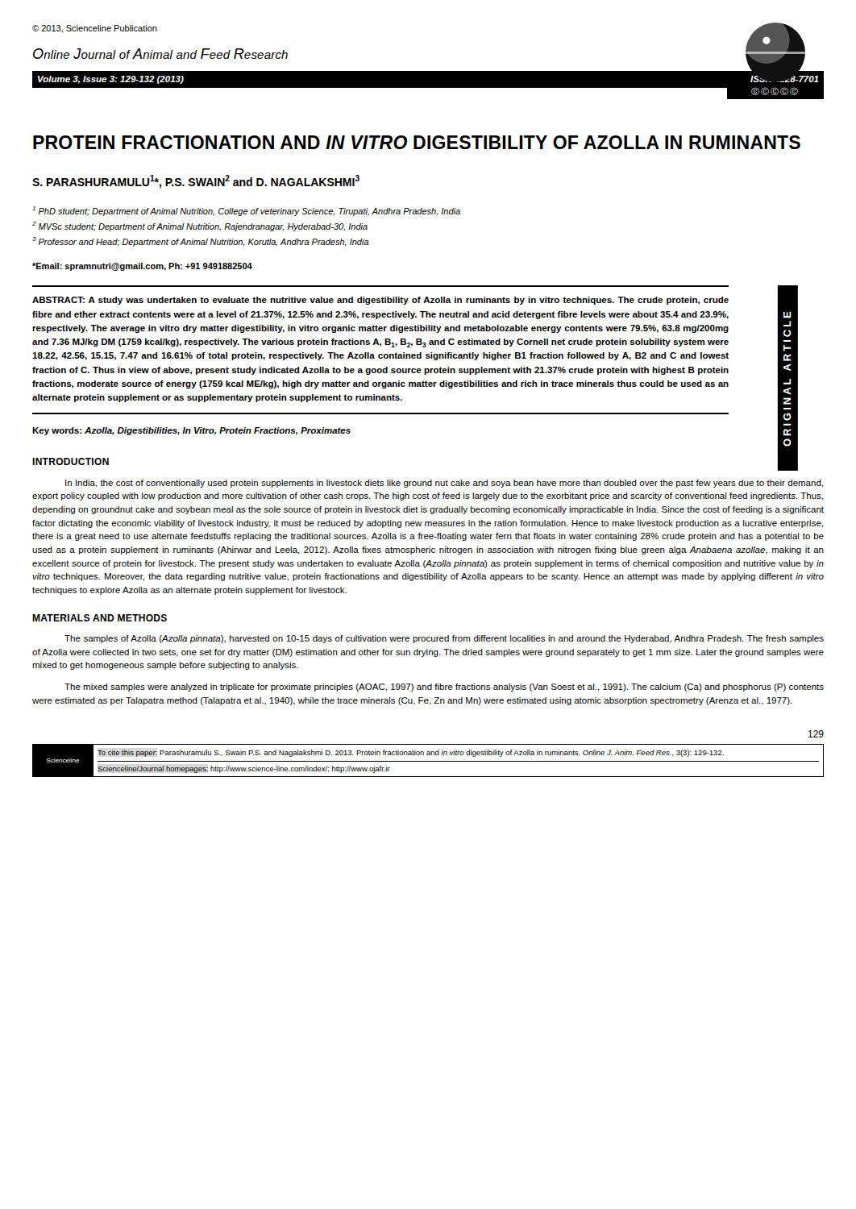© 2013, Scienceline Publication
Online Journal of Animal and Feed Research
Volume 3, Issue 3: 129-132 (2013) ISSN 2228-7701
ⒸⒸⒸⒸⒸ
PROTEIN FRACTIONATION AND IN VITRO DIGESTIBILITY OF AZOLLA IN RUMINANTS
S. PARASHURAMULU1*, P.S. SWAIN2 and D. NAGALAKSHMI3
1 PhD student; Department of Animal Nutrition, College of veterinary Science, Tirupati, Andhra Pradesh, India
2 MVSc student; Department of Animal Nutrition, Rajendranagar, Hyderabad-30, India
3 Professor and Head; Department of Animal Nutrition, Korutla, Andhra Pradesh, India
*Email: spramnutri@gmail.com, Ph: +91 9491882504
ABSTRACT: A study was undertaken to evaluate the nutritive value and digestibility of Azolla in ruminants by in vitro techniques. The crude protein, crude fibre and ether extract contents were at a level of 21.37%, 12.5% and 2.3%, respectively. The neutral and acid detergent fibre levels were about 35.4 and 23.9%, respectively. The average in vitro dry matter digestibility, in vitro organic matter digestibility and metabolozable energy contents were 79.5%, 63.8 mg/200mg and 7.36 MJ/kg DM (1759 kcal/kg), respectively. The various protein fractions A, B1, B2, B3 and C estimated by Cornell net crude protein solubility system were 18.22, 42.56, 15.15, 7.47 and 16.61% of total protein, respectively. The Azolla contained significantly higher B1 fraction followed by A, B2 and C and lowest fraction of C. Thus in view of above, present study indicated Azolla to be a good source protein supplement with 21.37% crude protein with highest B protein fractions, moderate source of energy (1759 kcal ME/kg), high dry matter and organic matter digestibilities and rich in trace minerals thus could be used as an alternate protein supplement or as supplementary protein supplement to ruminants.
ORIGINAL ARTICLE
Key words: Azolla, Digestibilities, In Vitro, Protein Fractions, Proximates
INTRODUCTION
In India, the cost of conventionally used protein supplements in livestock diets like ground nut cake and soya bean have more than doubled over the past few years due to their demand, export policy coupled with low production and more cultivation of other cash crops. The high cost of feed is largely due to the exorbitant price and scarcity of conventional feed ingredients. Thus, depending on groundnut cake and soybean meal as the sole source of protein in livestock diet is gradually becoming economically impracticable in India. Since the cost of feeding is a significant factor dictating the economic viability of livestock industry, it must be reduced by adopting new measures in the ration formulation. Hence to make livestock production as a lucrative enterprise, there is a great need to use alternate feedstuffs replacing the traditional sources. Azolla is a free-floating water fern that floats in water containing 28% crude protein and has a potential to be used as a protein supplement in ruminants (Ahirwar and Leela, 2012). Azolla fixes atmospheric nitrogen in association with nitrogen fixing blue green alga Anabaena azollae, making it an excellent source of protein for livestock. The present study was undertaken to evaluate Azolla (Azolla pinnata) as protein supplement in terms of chemical composition and nutritive value by in vitro techniques. Moreover, the data regarding nutritive value, protein fractionations and digestibility of Azolla appears to be scanty. Hence an attempt was made by applying different in vitro techniques to explore Azolla as an alternate protein supplement for livestock.
MATERIALS AND METHODS
The samples of Azolla (Azolla pinnata), harvested on 10-15 days of cultivation were procured from different localities in and around the Hyderabad, Andhra Pradesh. The fresh samples of Azolla were collected in two sets, one set for dry matter (DM) estimation and other for sun drying. The dried samples were ground separately to get 1 mm size. Later the ground samples were mixed to get homogeneous sample before subjecting to analysis.
The mixed samples were analyzed in triplicate for proximate principles (AOAC, 1997) and fibre fractions analysis (Van Soest et al., 1991). The calcium (Ca) and phosphorus (P) contents were estimated as per Talapatra method (Talapatra et al., 1940), while the trace minerals (Cu, Fe, Zn and Mn) were estimated using atomic absorption spectrometry (Arenza et al., 1977).
129
Scienceline
To cite this paper: Parashuramulu S., Swain P.S. and Nagalakshmi D. 2013. Protein fractionation and in vitro digestibility of Azolla in ruminants. Online J. Anim. Feed Res., 3(3): 129-132.
Scienceline/Journal homepages: http://www.science-line.com/index/; http://www.ojafr.ir